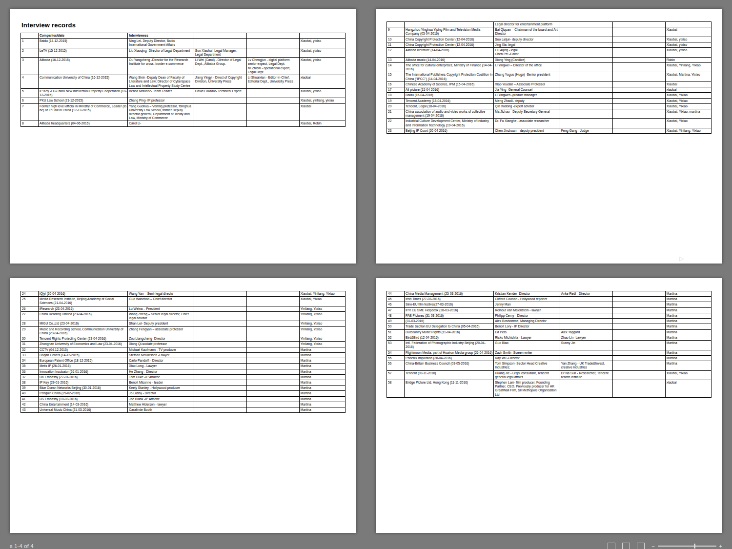Interview records
| | Companies/date | Interviewees | | | |
| --- | --- | --- | --- | --- | --- |
| 1 | Baidu (14-12-2015) | Ning Lei- Deputy Director, Baidu International Government Affairs | | | Xiaobai, yixiao |
| 2 | LeTV (15-12-2015) | Liu Xiaoqing- Director of Legal Department | Sun Xiaohui- Legal Manager, Legal Department | | Xiaobai, yixiao |
| 3 | Alibaba (16-12-2015) | Ou Yangcheng -Director for the Research Institute for cross- border e-commerce | Li Wei (Carol) - Director of Legal Dept., Alibaba Group. | Lv Chengjun - digital platform senior expect, Legal Dept. Mi Zhibin - operational expert, Legal Dept | Xiaobai, yixiao |
| 4 | Communication University of China (16-12-2015) | Wang Sixin -Deputy Dean of Faculty of Literature and Law; Director of Cyberspace Law and Intellectual Property Study Centre | Jiang Yingyi - Direct of Copyright Division, University Press | Li Shuaixian - Editor-in-Chief, Editorial Dept., University Press | xiaobai |
| 5 | IP Key -EU-China New Intellectual Property Cooperation (18-12-2015) | Benoit Misonne- Team Leader | David Follador- Technical Expert | | Xiaobai, yixiao |
| 6 | PKU Law School (21-12-2015) | Zhang Ping- IP professor | | | Xiaobai, yinliang, yixiao |
| 7 | Former high level official in Ministry of Commerce, Leader (to be) of IP Law in China (17-12-2015) | Yang Guohua – Visiting professor, Tsinghua University Law School, former Deputy director general, Department of Treaty and Law, Ministry of Commerce | | | Xiaobai |
| 8 | Alibaba headquarters (04-06-2016) | Carol Li- | | | Xiaobai, Robin |
| | | Legal director for entertainment platform | | | |
| 9 | Hangzhou Yinghua Yiping Film and Television Media Company (05-04-2016) | Bai Qiquan – Chairman of the board and Art Director | | | Xiaobai |
| 10 | China Copyright Protection Center (12-04-2016) | Suo Laijun- deputy director | | | Xiaobai, yixiao |
| 11 | China Copyright Protection Center (12-04-2016) | Jing Xia -legal | | | Xiaobai, yixiao |
| 12 | Alibaba literature (14-04-2016) | Liu Aijing - legal Chen Pei -Editor | | | Xiaobai, yixiao |
| 13 | Alibaba music (14-04-2016) | Xiong Ying (Candice) | | | Robin |
| 14 | The office for cultural enterprises, Ministry of Finance (14-04-2016) | Li Yingwei – Director of the office | | | Xiaobai, Yinliang, Yixiao |
| 15 | The International Publishers Copyright Protection Coalition in China ("IPCC") (14-04-2016) | Zhang Yuguo (Hugo) -Senior president | | | Xiaobai, Martina, Yixiao |
| 16 | Chinese Academy of Science, IPM (15-04-2016) | Xiao Youdan – Associate Professor | | | Xiaobai |
| 17 | Ali picture (15-04-2016) | Jia Ying- General Counsel | | | xiaobai |
| 18 | Baidu (16-04-2016) | Li Yingwen -product manager | | | Xiaobai, Yixiao |
| 19 | Tencent Academy (18-04-2016) | Meng Zhaoli- deputy | | | Xiaobai, Yixiao |
| 20 | Tencent, Legal (18-04-2016) | Qin Xudong -expert advisor | | | Xiaobai, Yixiao |
| 21 | China association of audio and video works of collective management (19-04-2016) | Ma Jichao - Deputy Secretary General | | | Xiaobai, Yixiao, martina |
| 22 | Industrial Culture Development Center, Ministry of Industry and Information Technology (19-04-2016) | Dr. Fu Xianghe - associate researcher | | | Xiaobai, Yixiao |
| 23 | Beijing IP Court (20-04-2016) | Chen Jinchuan – deputy president | Feng Gang - Judge | | Xiaobai, Yinliang, Yixiao |
| 24 | iQiyi (20-04-2016) | Wang Yan – Senir legal directo | | | Xiaobai, Yinliang, Yixiao |
| 25 | Media Research Institute, Beijing Academy of Social Sciences (21-04-2016) | Guo Wanchao – Chief director | | | Xiaobai, Yixiao |
| 26 | iResearch (23-04-2016) | Lu Weina – President | | | Yinliang, Yixiao |
| 27 | China Reading Limited (23-04-2016) | Wang Zheng – Senior legal director, Chief legal advisor | | | Yinliang, Yixiao |
| 28 | MIGU Co.,Ltd (23-04-2016) | Shan Lei- Deputy president | | | Yinliang, Yixiao |
| 29 | Music and Recording School, Communication University of China (23-04-2016) | Zhang Fengyan – associate professor | | | Yinliang, Yixiao |
| 30 | Tencent Rights Protecting Center (23-04-2016) | Zou Liangcheng- Director | | | Yinliang, Yixiao |
| 31 | Zhongnan University of Economics and Law (23-04-2016) | Xiong Qi-sociate professor | | | Yinliang, Yixiao |
| 32 | CCTV (04-12-2015) | Michael Kaufmann - TV producer | | | Martina |
| 33 | Hogan Llovels (14-12-2015) | Stefaan Meuwissen -Lawyer | | | Martina |
| 34 | European Patent Office (18-12-2015) | Carlo Pandolfi - Director | | | Martina |
| 35 | Metis IP (26-01-2016) | Xiao Long - Lawyer | | | Martina |
| 36 | Innovation Incubator (26-01-2016) | He Zhang - Director | | | Martina |
| 37 | UK Embassy (27-01-2016) | Tom Duke -IP Attache | | | Martina |
| 38 | IP Key (29-01-2016) | Benoit Misonne - leader | | | Martina |
| 39 | Blue Ocean Networks Beijing (30-01-2016) | Keely Stanley - Hollywood producer | | | Martina |
| 40 | Penguin China (29-02-2016) | Jo Lusby - Director | | | Martina |
| 41 | US Embassy (10-03-2016) | Joe Blank -IP Attache | | | Martina |
| 42 | China Entertainment (14-03-2016) | Matthew Alderson - lawyer | | | Martina |
| 43 | Universal Music China (21-03-2016) | Caralinde Booth | | | Martina |
| 44 | China Media Management (25-03-2016) | Kristian Kender -Director | Anke Redl - Director | | Martina |
| 45 | Irish Times (27-03-2016) | Clifford Coonan - Hollywood reporter | | | Martina |
| 46 | Sino-EU film festival(27-03-2016) | Jenny Man | | | Martina |
| 47 | IPR EU SME Helpdesk (28-03-2016) | Reinout van Malenstein - lawyer | | | Martina |
| 48 | PAE Pictures (31-03-2016) | Philipp Cerny - Director | | | Martina |
| 49 | (31-03-2016) | Alex Boshomme, Managing Director | | | Martina |
| 50 | Trade Section EU Delegation to China (05-04-2016) | Benoit Lory - IP Director | | | Martina |
| 51 | Outcountry Music Rights (11-04-2016) | Ed Peto | Alex Taggard | | Martina |
| 52 | Bird&Bird (12-04-2016) | Ricko Michishita - Lawyer | Zhao Lin- Lawyer | | Martina |
| 53 | Intl. Federation of Phonographic Industry Beijing (20-04-2016) | Guo Biao | Sunny Jin | | Martina |
| 54 | Flightmoon Media, part of Huairun Media group (26-04-2016) | Zach Smith -Screen writer | | | Martina |
| 55 | Phoenix Implvision (28-04-2016) | Ray Wu -Director | | | Martina |
| 56 | China-Britain Business Council (03-05-2016) | Tom Simpson- Sector Head Creative Industries; | Yan Zhang - UK Trade&Invest, creative industries | | Martina |
| 57 | Tencent (09-11-2016) | Huang Jie - Legal consultant, Tencent general legal affairs | Dr Na Sun - Researcher, Tencent rearch institute | | Xiaobai, Yixiao |
| 58 | Bridge Picture Ltd. Hong Kong (11-11-2016) | Stephen Lam- film producer, Founding Partner, CEO. Previously producer for HK GreatWall Film, Sil Methopole Organisation Ltd | | | xiaobai |
▷
s 1-4 of 4
− +